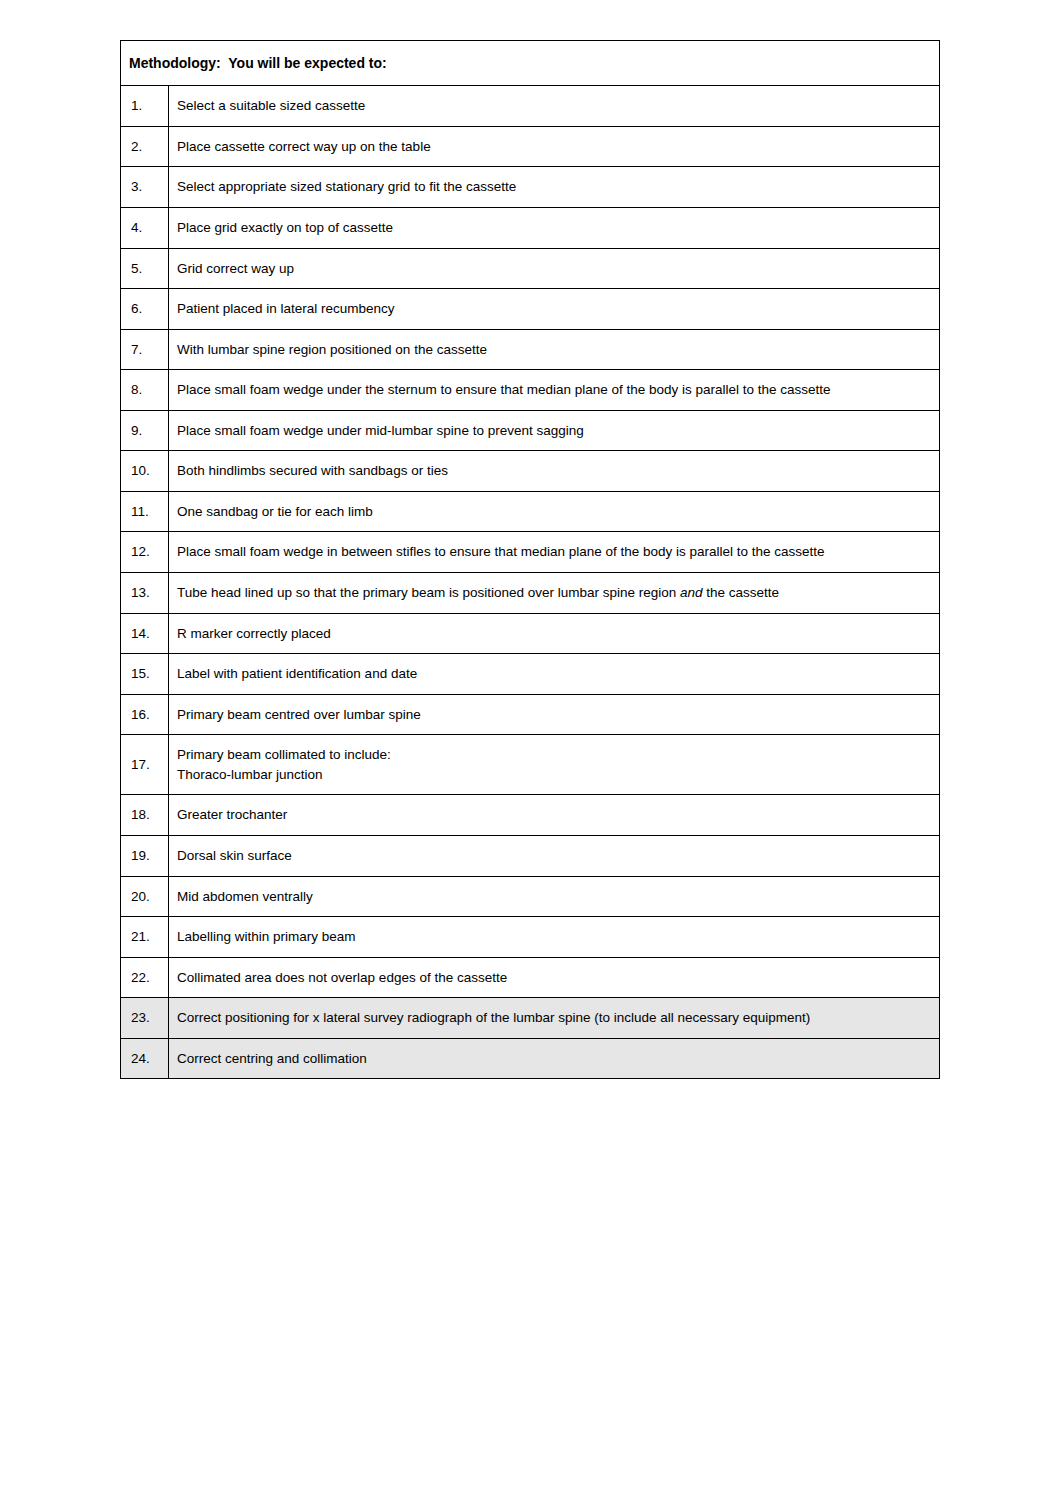| Methodology: You will be expected to: |
| --- |
| 1. | Select a suitable sized cassette |
| 2. | Place cassette correct way up on the table |
| 3. | Select appropriate sized stationary grid to fit the cassette |
| 4. | Place grid exactly on top of cassette |
| 5. | Grid correct way up |
| 6. | Patient placed in lateral recumbency |
| 7. | With lumbar spine region positioned on the cassette |
| 8. | Place small foam wedge under the sternum to ensure that median plane of the body is parallel to the cassette |
| 9. | Place small foam wedge under mid-lumbar spine to prevent sagging |
| 10. | Both hindlimbs secured with sandbags or ties |
| 11. | One sandbag or tie for each limb |
| 12. | Place small foam wedge in between stifles to ensure that median plane of the body is parallel to the cassette |
| 13. | Tube head lined up so that the primary beam is positioned over lumbar spine region and the cassette |
| 14. | R marker correctly placed |
| 15. | Label with patient identification and date |
| 16. | Primary beam centred over lumbar spine |
| 17. | Primary beam collimated to include: Thoraco-lumbar junction |
| 18. | Greater trochanter |
| 19. | Dorsal skin surface |
| 20. | Mid abdomen ventrally |
| 21. | Labelling within primary beam |
| 22. | Collimated area does not overlap edges of the cassette |
| 23. | Correct positioning for x lateral survey radiograph of the lumbar spine (to include all necessary equipment) |
| 24. | Correct centring and collimation |